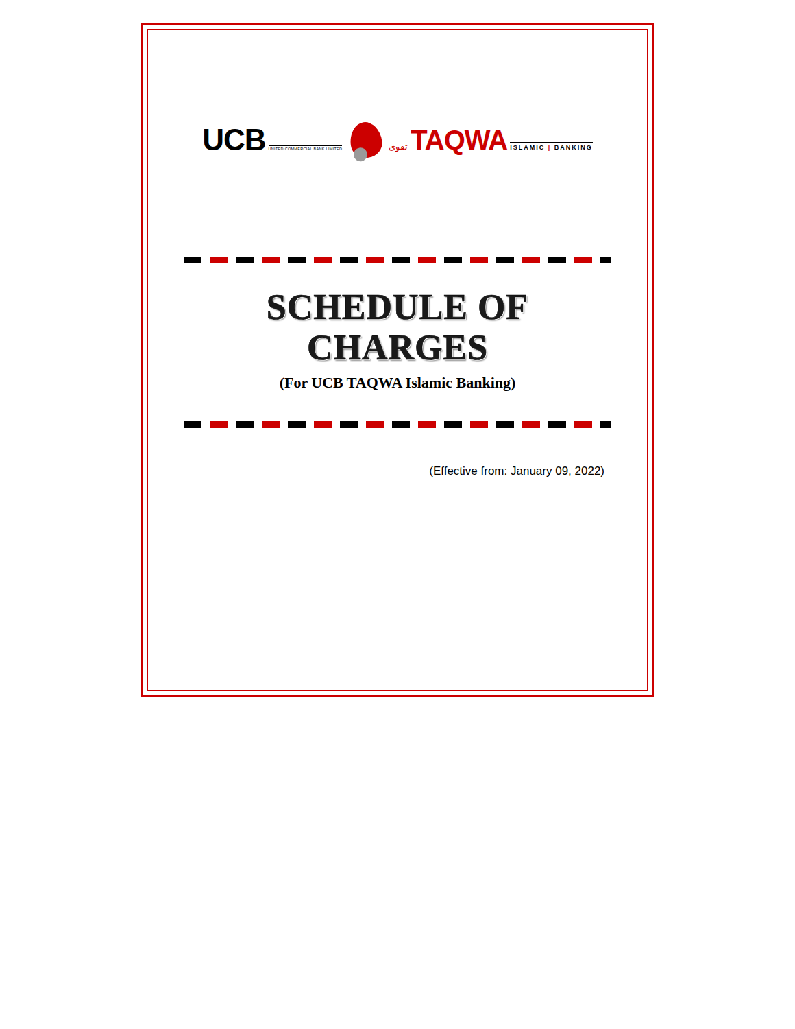UCB UNITED COMMERCIAL BANK LIMITED تقوى TAQWA ISLAMIC | BANKING
SCHEDULE OF CHARGES
(For UCB TAQWA Islamic Banking)
(Effective from: January 09, 2022)